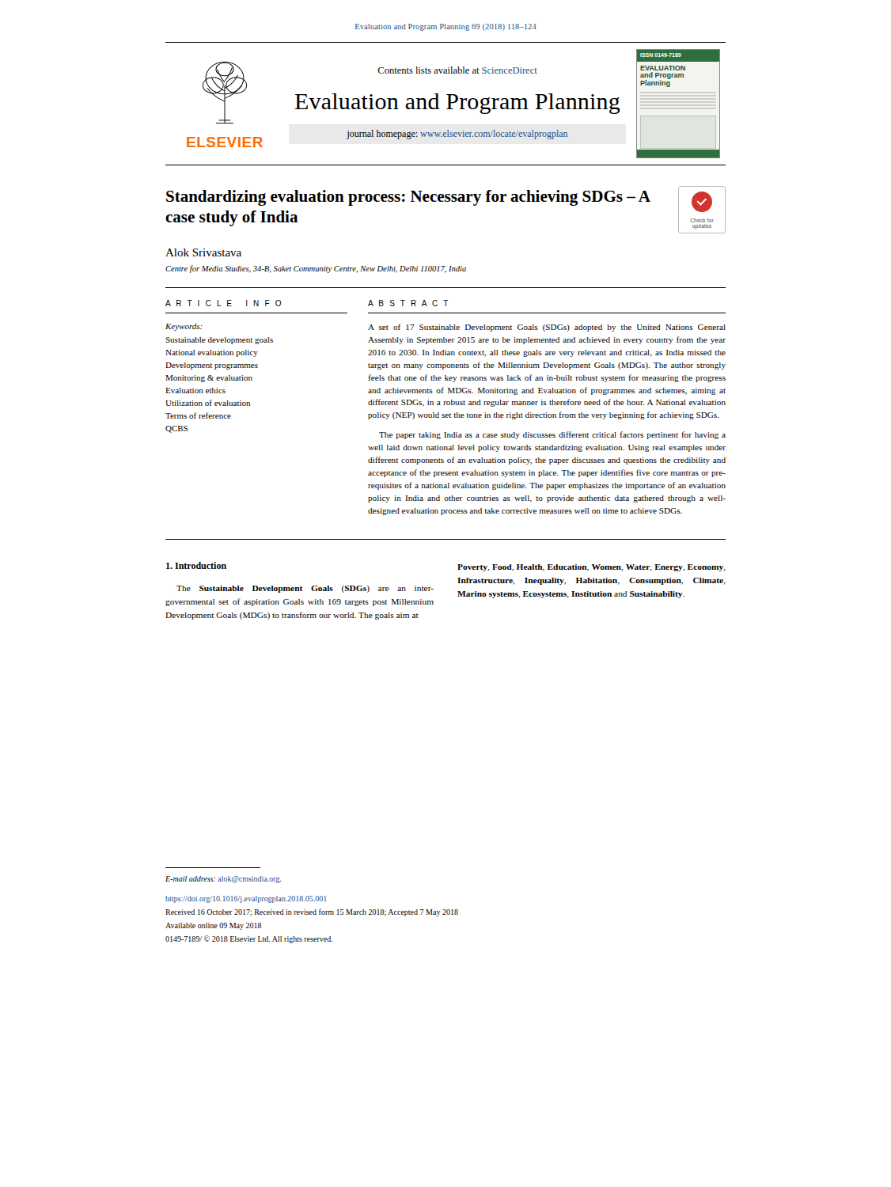Evaluation and Program Planning 69 (2018) 118–124
ELSEVIER
Contents lists available at ScienceDirect
Evaluation and Program Planning
journal homepage: www.elsevier.com/locate/evalprogplan
ISSN 0149-7189
EVALUATION
and Program
Planning
Standardizing evaluation process: Necessary for achieving SDGs – A case study of India
Check for
updates
Alok Srivastava
Centre for Media Studies, 34-B, Saket Community Centre, New Delhi, Delhi 110017, India
A R T I C L E I N F O
Keywords:
Sustainable development goals
National evaluation policy
Development programmes
Monitoring & evaluation
Evaluation ethics
Utilization of evaluation
Terms of reference
QCBS
A B S T R A C T
A set of 17 Sustainable Development Goals (SDGs) adopted by the United Nations General Assembly in September 2015 are to be implemented and achieved in every country from the year 2016 to 2030. In Indian context, all these goals are very relevant and critical, as India missed the target on many components of the Millennium Development Goals (MDGs). The author strongly feels that one of the key reasons was lack of an in-built robust system for measuring the progress and achievements of MDGs. Monitoring and Evaluation of programmes and schemes, aiming at different SDGs, in a robust and regular manner is therefore need of the hour. A National evaluation policy (NEP) would set the tone in the right direction from the very beginning for achieving SDGs.
The paper taking India as a case study discusses different critical factors pertinent for having a well laid down national level policy towards standardizing evaluation. Using real examples under different components of an evaluation policy, the paper discusses and questions the credibility and acceptance of the present evaluation system in place. The paper identifies five core mantras or pre-requisites of a national evaluation guideline. The paper emphasizes the importance of an evaluation policy in India and other countries as well, to provide authentic data gathered through a well-designed evaluation process and take corrective measures well on time to achieve SDGs.
1. Introduction
The Sustainable Development Goals (SDGs) are an inter-governmental set of aspiration Goals with 169 targets post Millennium Development Goals (MDGs) to transform our world. The goals aim at
Poverty, Food, Health, Education, Women, Water, Energy, Economy, Infrastructure, Inequality, Habitation, Consumption, Climate, Marino systems, Ecosystems, Institution and Sustainability.
E-mail address: alok@cmsindia.org.
https://doi.org/10.1016/j.evalprogplan.2018.05.001
Received 16 October 2017; Received in revised form 15 March 2018; Accepted 7 May 2018
Available online 09 May 2018
0149-7189/ © 2018 Elsevier Ltd. All rights reserved.